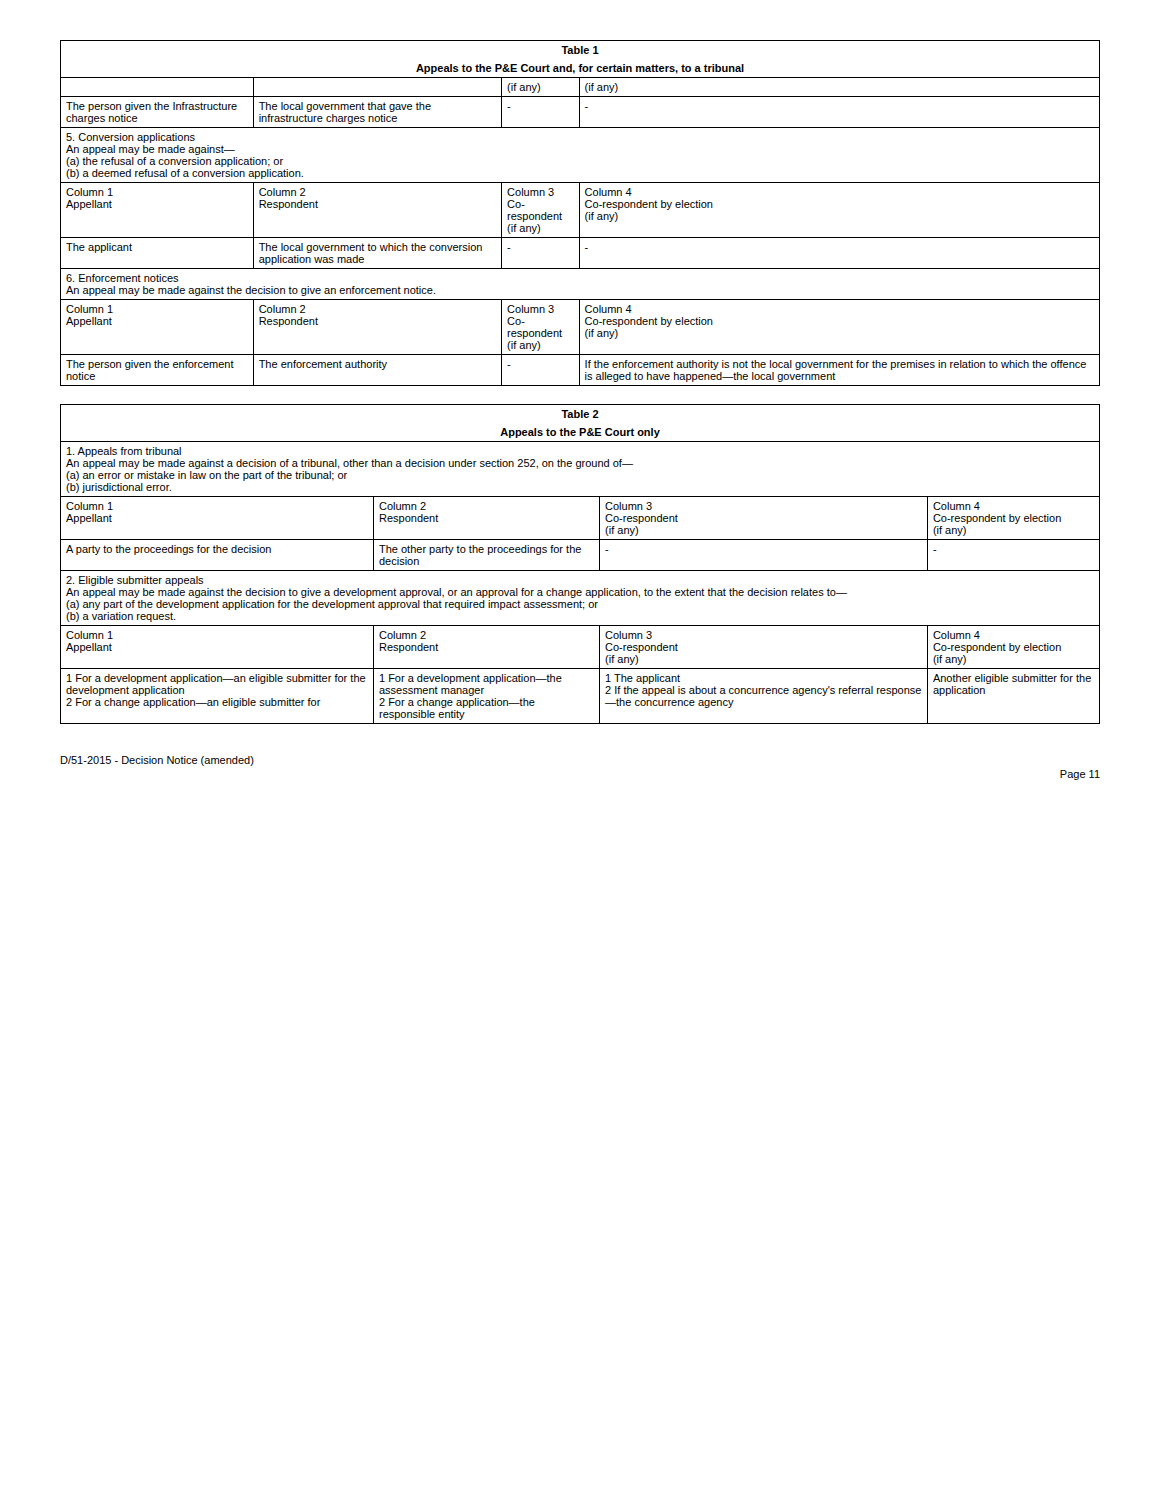| Table 1 |
| Appeals to the P&E Court and, for certain matters, to a tribunal |
| | | (if any) | (if any) |
| The person given the Infrastructure charges notice | The local government that gave the infrastructure charges notice | - | - |
| 5. Conversion applications An appeal may be made against— (a) the refusal of a conversion application; or (b) a deemed refusal of a conversion application. |
| Column 1 Appellant | Column 2 Respondent | Column 3 Co-respondent (if any) | Column 4 Co-respondent by election (if any) |
| The applicant | The local government to which the conversion application was made | - | - |
| 6. Enforcement notices An appeal may be made against the decision to give an enforcement notice. |
| Column 1 Appellant | Column 2 Respondent | Column 3 Co-respondent (if any) | Column 4 Co-respondent by election (if any) |
| The person given the enforcement notice | The enforcement authority | - | If the enforcement authority is not the local government for the premises in relation to which the offence is alleged to have happened—the local government |
| Table 2 |
| Appeals to the P&E Court only |
| 1. Appeals from tribunal An appeal may be made against a decision of a tribunal, other than a decision under section 252, on the ground of— (a) an error or mistake in law on the part of the tribunal; or (b) jurisdictional error. |
| Column 1 Appellant | Column 2 Respondent | Column 3 Co-respondent (if any) | Column 4 Co-respondent by election (if any) |
| A party to the proceedings for the decision | The other party to the proceedings for the decision | - | - |
| 2. Eligible submitter appeals An appeal may be made against the decision to give a development approval, or an approval for a change application, to the extent that the decision relates to— (a) any part of the development application for the development approval that required impact assessment; or (b) a variation request. |
| Column 1 Appellant | Column 2 Respondent | Column 3 Co-respondent (if any) | Column 4 Co-respondent by election (if any) |
| 1 For a development application—an eligible submitter for the development application 2 For a change application—an eligible submitter for | 1 For a development application—the assessment manager 2 For a change application—the responsible entity | 1 The applicant 2 If the appeal is about a concurrence agency's referral response—the concurrence agency | Another eligible submitter for the application |
D/51-2015 - Decision Notice (amended)
Page 11